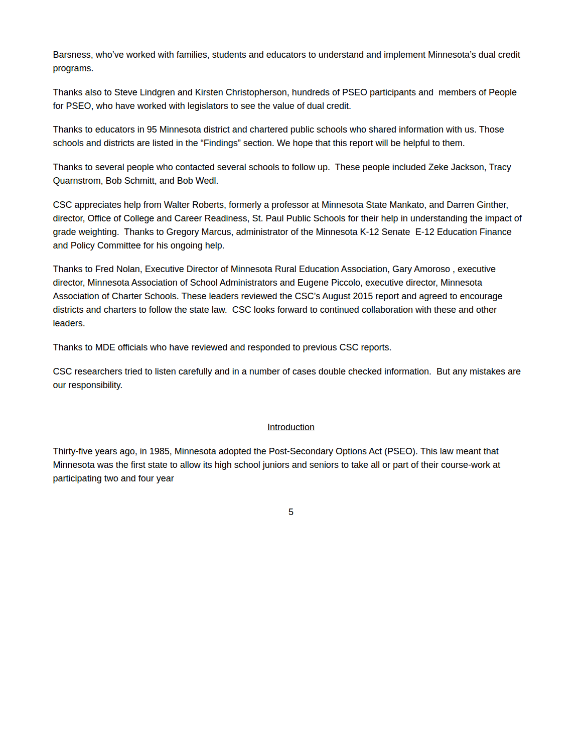Barsness, who’ve worked with families, students and educators to understand and implement Minnesota’s dual credit programs.
Thanks also to Steve Lindgren and Kirsten Christopherson, hundreds of PSEO participants and members of People for PSEO, who have worked with legislators to see the value of dual credit.
Thanks to educators in 95 Minnesota district and chartered public schools who shared information with us. Those schools and districts are listed in the “Findings” section. We hope that this report will be helpful to them.
Thanks to several people who contacted several schools to follow up. These people included Zeke Jackson, Tracy Quarnstrom, Bob Schmitt, and Bob Wedl.
CSC appreciates help from Walter Roberts, formerly a professor at Minnesota State Mankato, and Darren Ginther, director, Office of College and Career Readiness, St. Paul Public Schools for their help in understanding the impact of grade weighting. Thanks to Gregory Marcus, administrator of the Minnesota K-12 Senate E-12 Education Finance and Policy Committee for his ongoing help.
Thanks to Fred Nolan, Executive Director of Minnesota Rural Education Association, Gary Amoroso , executive director, Minnesota Association of School Administrators and Eugene Piccolo, executive director, Minnesota Association of Charter Schools. These leaders reviewed the CSC’s August 2015 report and agreed to encourage districts and charters to follow the state law. CSC looks forward to continued collaboration with these and other leaders.
Thanks to MDE officials who have reviewed and responded to previous CSC reports.
CSC researchers tried to listen carefully and in a number of cases double checked information. But any mistakes are our responsibility.
Introduction
Thirty-five years ago, in 1985, Minnesota adopted the Post-Secondary Options Act (PSEO). This law meant that Minnesota was the first state to allow its high school juniors and seniors to take all or part of their course-work at participating two and four year
5